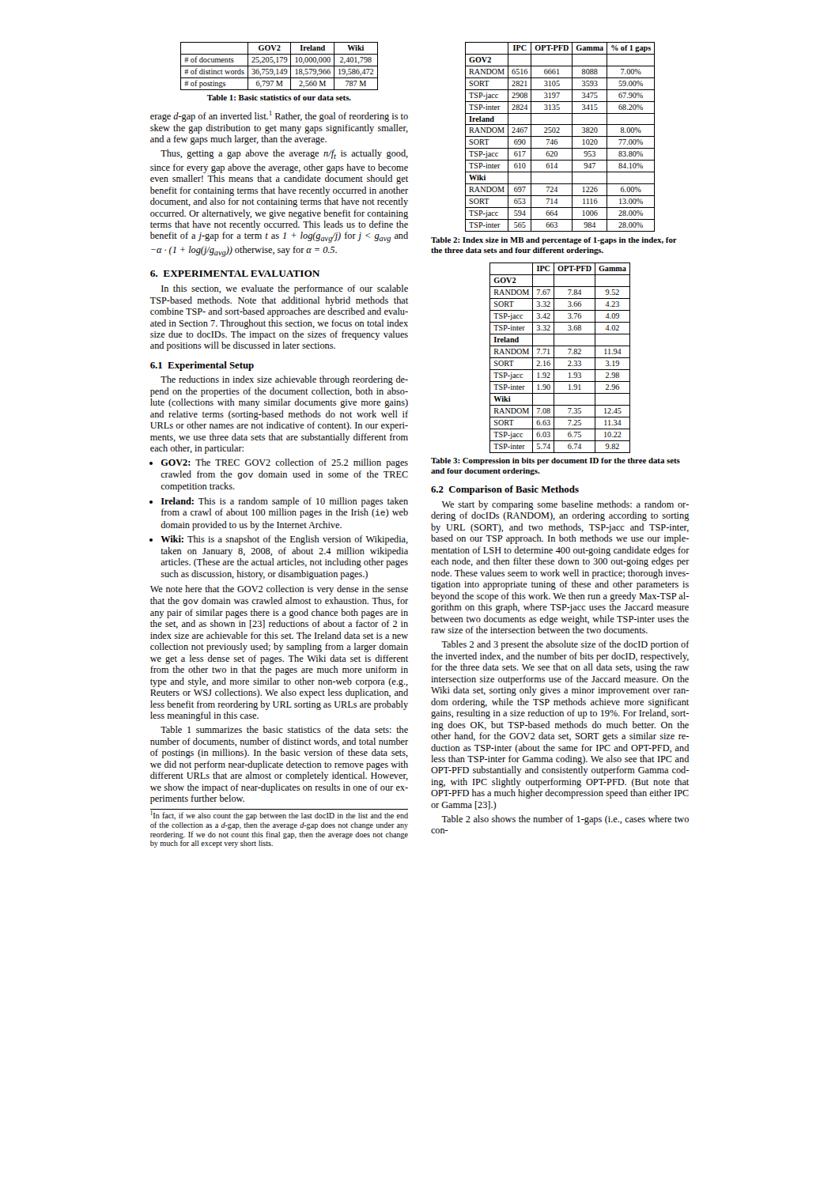| | GOV2 | Ireland | Wiki |
| --- | --- | --- | --- |
| # of documents | 25,205,179 | 10,000,000 | 2,401,798 |
| # of distinct words | 36,759,149 | 18,579,966 | 19,586,472 |
| # of postings | 6,797 M | 2,560 M | 787 M |
Table 1: Basic statistics of our data sets.
erage d-gap of an inverted list.1 Rather, the goal of reordering is to skew the gap distribution to get many gaps significantly smaller, and a few gaps much larger, than the average.
Thus, getting a gap above the average n/ft is actually good, since for every gap above the average, other gaps have to become even smaller! This means that a candidate document should get benefit for containing terms that have recently occurred in another document, and also for not containing terms that have not recently occurred. Or alternatively, we give negative benefit for containing terms that have not recently occurred. This leads us to define the benefit of a j-gap for a term t as 1 + log(gavg/j) for j < gavg and −α · (1 + log(j/gavg)) otherwise, say for α = 0.5.
6. EXPERIMENTAL EVALUATION
In this section, we evaluate the performance of our scalable TSP-based methods. Note that additional hybrid methods that combine TSP- and sort-based approaches are described and evaluated in Section 7. Throughout this section, we focus on total index size due to docIDs. The impact on the sizes of frequency values and positions will be discussed in later sections.
6.1 Experimental Setup
The reductions in index size achievable through reordering depend on the properties of the document collection, both in absolute (collections with many similar documents give more gains) and relative terms (sorting-based methods do not work well if URLs or other names are not indicative of content). In our experiments, we use three data sets that are substantially different from each other, in particular:
GOV2: The TREC GOV2 collection of 25.2 million pages crawled from the gov domain used in some of the TREC competition tracks.
Ireland: This is a random sample of 10 million pages taken from a crawl of about 100 million pages in the Irish (ie) web domain provided to us by the Internet Archive.
Wiki: This is a snapshot of the English version of Wikipedia, taken on January 8, 2008, of about 2.4 million wikipedia articles. (These are the actual articles, not including other pages such as discussion, history, or disambiguation pages.)
We note here that the GOV2 collection is very dense in the sense that the gov domain was crawled almost to exhaustion. Thus, for any pair of similar pages there is a good chance both pages are in the set, and as shown in [23] reductions of about a factor of 2 in index size are achievable for this set. The Ireland data set is a new collection not previously used; by sampling from a larger domain we get a less dense set of pages. The Wiki data set is different from the other two in that the pages are much more uniform in type and style, and more similar to other non-web corpora (e.g., Reuters or WSJ collections). We also expect less duplication, and less benefit from reordering by URL sorting as URLs are probably less meaningful in this case.
Table 1 summarizes the basic statistics of the data sets: the number of documents, number of distinct words, and total number of postings (in millions). In the basic version of these data sets, we did not perform near-duplicate detection to remove pages with different URLs that are almost or completely identical. However, we show the impact of near-duplicates on results in one of our experiments further below.
1In fact, if we also count the gap between the last docID in the list and the end of the collection as a d-gap, then the average d-gap does not change under any reordering. If we do not count this final gap, then the average does not change by much for all except very short lists.
| | IPC | OPT-PFD | Gamma | % of 1 gaps |
| --- | --- | --- | --- | --- |
| GOV2 | | | | |
| RANDOM | 6516 | 6661 | 8088 | 7.00% |
| SORT | 2821 | 3105 | 3593 | 59.00% |
| TSP-jacc | 2908 | 3197 | 3475 | 67.90% |
| TSP-inter | 2824 | 3135 | 3415 | 68.20% |
| Ireland | | | | |
| RANDOM | 2467 | 2502 | 3820 | 8.00% |
| SORT | 690 | 746 | 1020 | 77.00% |
| TSP-jacc | 617 | 620 | 953 | 83.80% |
| TSP-inter | 610 | 614 | 947 | 84.10% |
| Wiki | | | | |
| RANDOM | 697 | 724 | 1226 | 6.00% |
| SORT | 653 | 714 | 1116 | 13.00% |
| TSP-jacc | 594 | 664 | 1006 | 28.00% |
| TSP-inter | 565 | 663 | 984 | 28.00% |
Table 2: Index size in MB and percentage of 1-gaps in the index, for the three data sets and four different orderings.
| | IPC | OPT-PFD | Gamma |
| --- | --- | --- | --- |
| GOV2 | | | |
| RANDOM | 7.67 | 7.84 | 9.52 |
| SORT | 3.32 | 3.66 | 4.23 |
| TSP-jacc | 3.42 | 3.76 | 4.09 |
| TSP-inter | 3.32 | 3.68 | 4.02 |
| Ireland | | | |
| RANDOM | 7.71 | 7.82 | 11.94 |
| SORT | 2.16 | 2.33 | 3.19 |
| TSP-jacc | 1.92 | 1.93 | 2.98 |
| TSP-inter | 1.90 | 1.91 | 2.96 |
| Wiki | | | |
| RANDOM | 7.08 | 7.35 | 12.45 |
| SORT | 6.63 | 7.25 | 11.34 |
| TSP-jacc | 6.03 | 6.75 | 10.22 |
| TSP-inter | 5.74 | 6.74 | 9.82 |
Table 3: Compression in bits per document ID for the three data sets and four document orderings.
6.2 Comparison of Basic Methods
We start by comparing some baseline methods: a random ordering of docIDs (RANDOM), an ordering according to sorting by URL (SORT), and two methods, TSP-jacc and TSP-inter, based on our TSP approach. In both methods we use our implementation of LSH to determine 400 out-going candidate edges for each node, and then filter these down to 300 out-going edges per node. These values seem to work well in practice; thorough investigation into appropriate tuning of these and other parameters is beyond the scope of this work. We then run a greedy Max-TSP algorithm on this graph, where TSP-jacc uses the Jaccard measure between two documents as edge weight, while TSP-inter uses the raw size of the intersection between the two documents.
Tables 2 and 3 present the absolute size of the docID portion of the inverted index, and the number of bits per docID, respectively, for the three data sets. We see that on all data sets, using the raw intersection size outperforms use of the Jaccard measure. On the Wiki data set, sorting only gives a minor improvement over random ordering, while the TSP methods achieve more significant gains, resulting in a size reduction of up to 19%. For Ireland, sorting does OK, but TSP-based methods do much better. On the other hand, for the GOV2 data set, SORT gets a similar size reduction as TSP-inter (about the same for IPC and OPT-PFD, and less than TSP-inter for Gamma coding). We also see that IPC and OPT-PFD substantially and consistently outperform Gamma coding, with IPC slightly outperforming OPT-PFD. (But note that OPT-PFD has a much higher decompression speed than either IPC or Gamma [23].)
Table 2 also shows the number of 1-gaps (i.e., cases where two con-